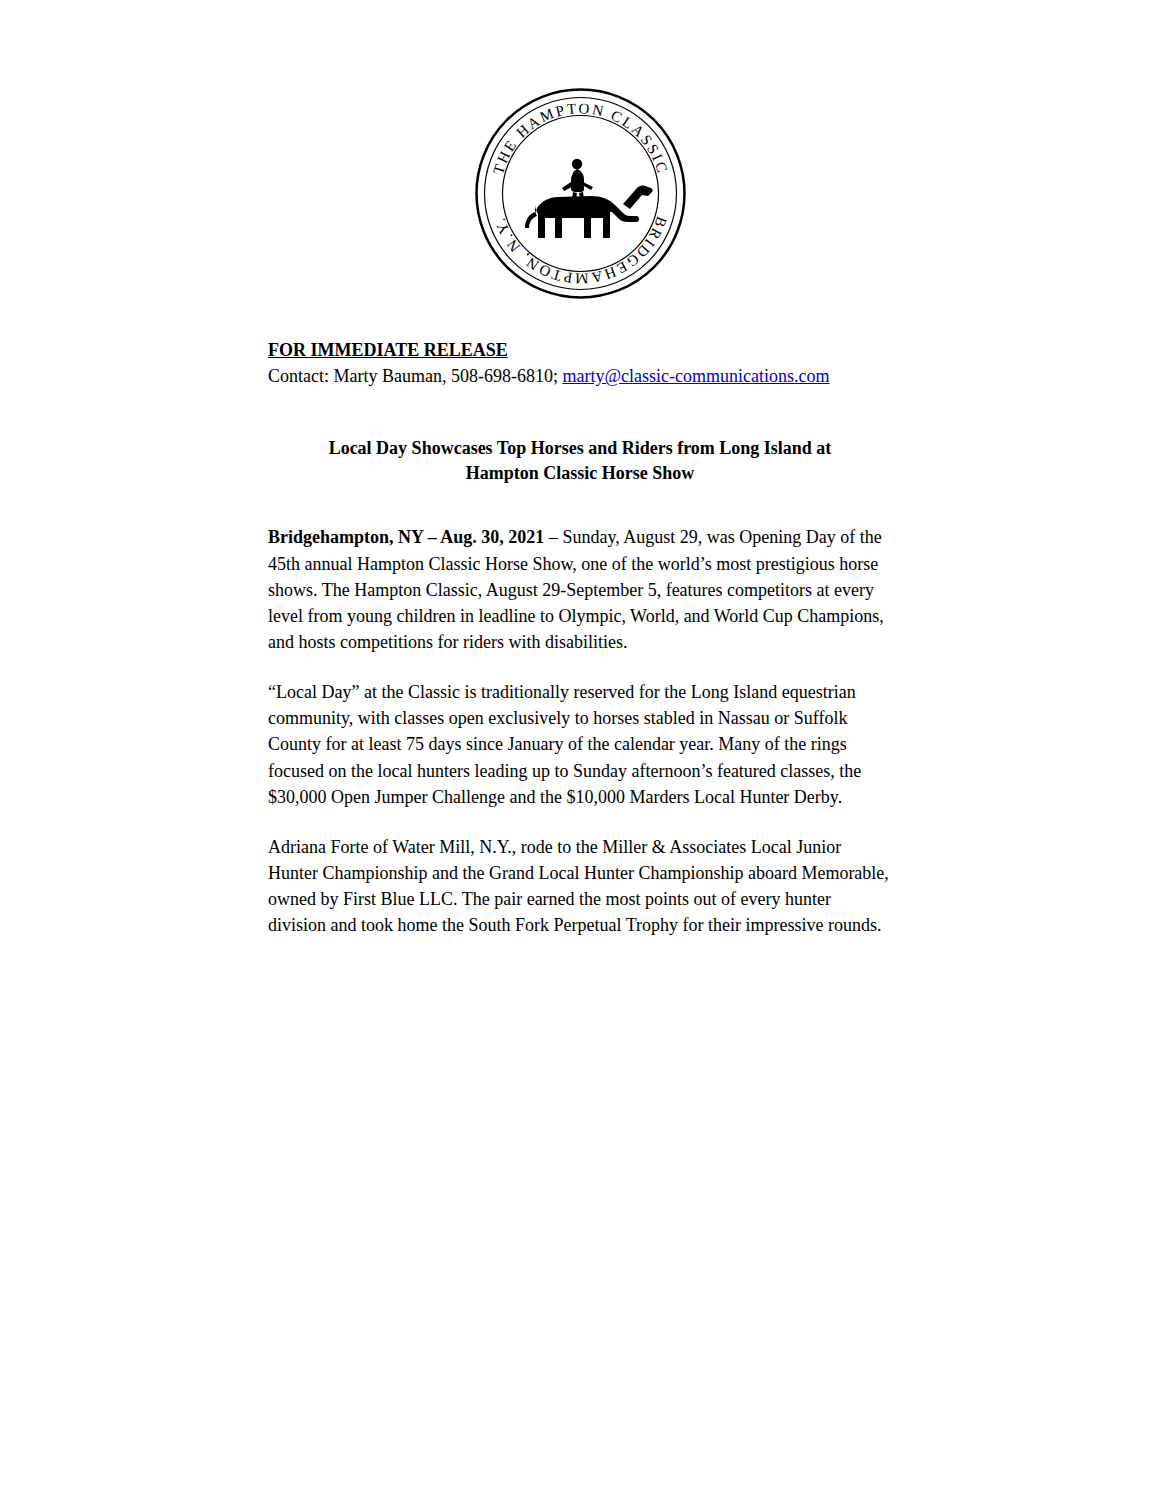The Hampton Classic — circular logo with horse and rider THE HAMPTON CLASSIC BRIDGEHAMPTON, N.Y.
FOR IMMEDIATE RELEASE
Contact: Marty Bauman, 508-698-6810; marty@classic-communications.com
Local Day Showcases Top Horses and Riders from Long Island at Hampton Classic Horse Show
Bridgehampton, NY – Aug. 30, 2021 – Sunday, August 29, was Opening Day of the 45th annual Hampton Classic Horse Show, one of the world’s most prestigious horse shows. The Hampton Classic, August 29-September 5, features competitors at every level from young children in leadline to Olympic, World, and World Cup Champions, and hosts competitions for riders with disabilities.
“Local Day” at the Classic is traditionally reserved for the Long Island equestrian community, with classes open exclusively to horses stabled in Nassau or Suffolk County for at least 75 days since January of the calendar year. Many of the rings focused on the local hunters leading up to Sunday afternoon’s featured classes, the $30,000 Open Jumper Challenge and the $10,000 Marders Local Hunter Derby.
Adriana Forte of Water Mill, N.Y., rode to the Miller & Associates Local Junior Hunter Championship and the Grand Local Hunter Championship aboard Memorable, owned by First Blue LLC. The pair earned the most points out of every hunter division and took home the South Fork Perpetual Trophy for their impressive rounds.